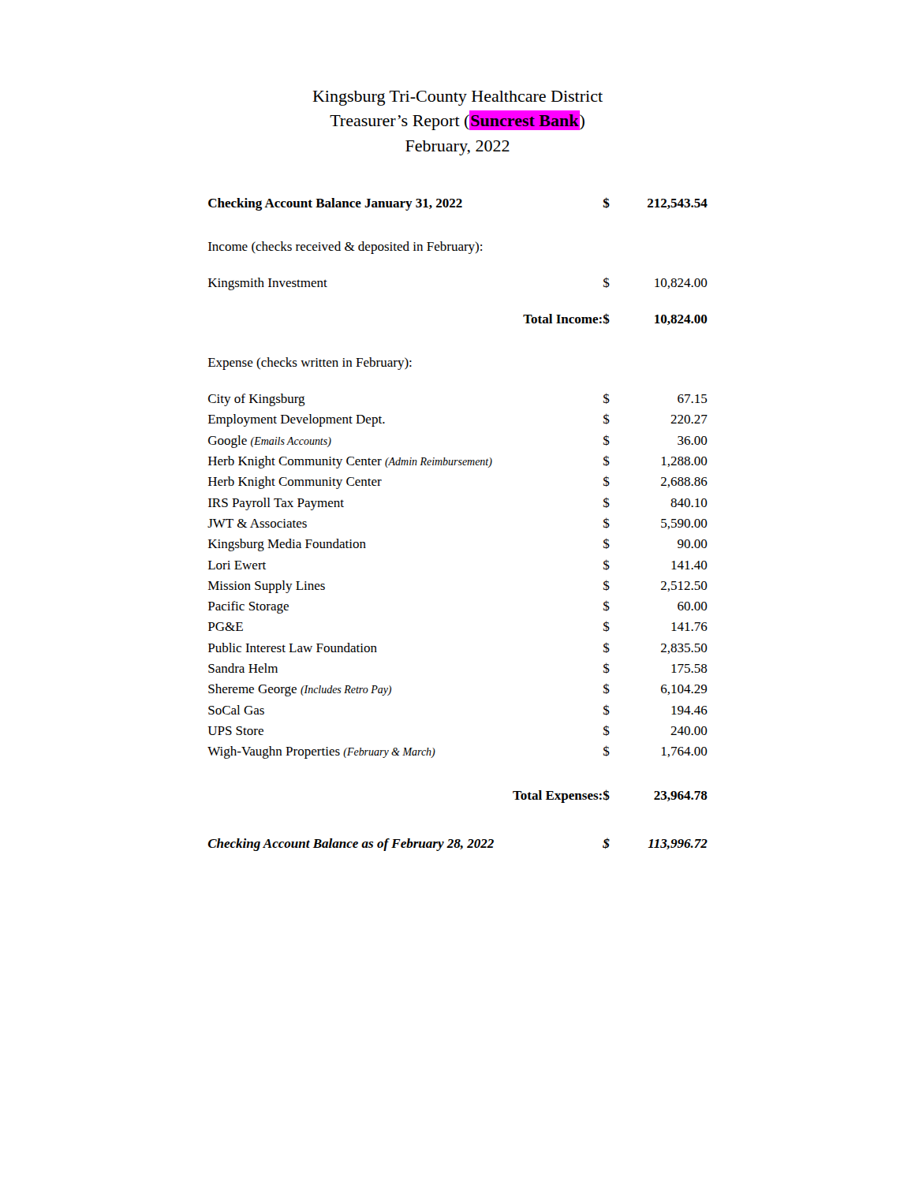Kingsburg Tri-County Healthcare District
Treasurer’s Report (Suncrest Bank)
February, 2022
| Checking Account Balance January 31, 2022 | $ | 212,543.54 |
| Income (checks received & deposited in February): | | |
| Kingsmith Investment | $ | 10,824.00 |
| Total Income: | $ | 10,824.00 |
| Expense (checks written in February): | | |
| City of Kingsburg | $ | 67.15 |
| Employment Development Dept. | $ | 220.27 |
| Google (Emails Accounts) | $ | 36.00 |
| Herb Knight Community Center (Admin Reimbursement) | $ | 1,288.00 |
| Herb Knight Community Center | $ | 2,688.86 |
| IRS Payroll Tax Payment | $ | 840.10 |
| JWT & Associates | $ | 5,590.00 |
| Kingsburg Media Foundation | $ | 90.00 |
| Lori Ewert | $ | 141.40 |
| Mission Supply Lines | $ | 2,512.50 |
| Pacific Storage | $ | 60.00 |
| PG&E | $ | 141.76 |
| Public Interest Law Foundation | $ | 2,835.50 |
| Sandra Helm | $ | 175.58 |
| Shereme George (Includes Retro Pay) | $ | 6,104.29 |
| SoCal Gas | $ | 194.46 |
| UPS Store | $ | 240.00 |
| Wigh-Vaughn Properties (February & March) | $ | 1,764.00 |
| Total Expenses: | $ | 23,964.78 |
| Checking Account Balance as of February 28, 2022 | $ | 113,996.72 |